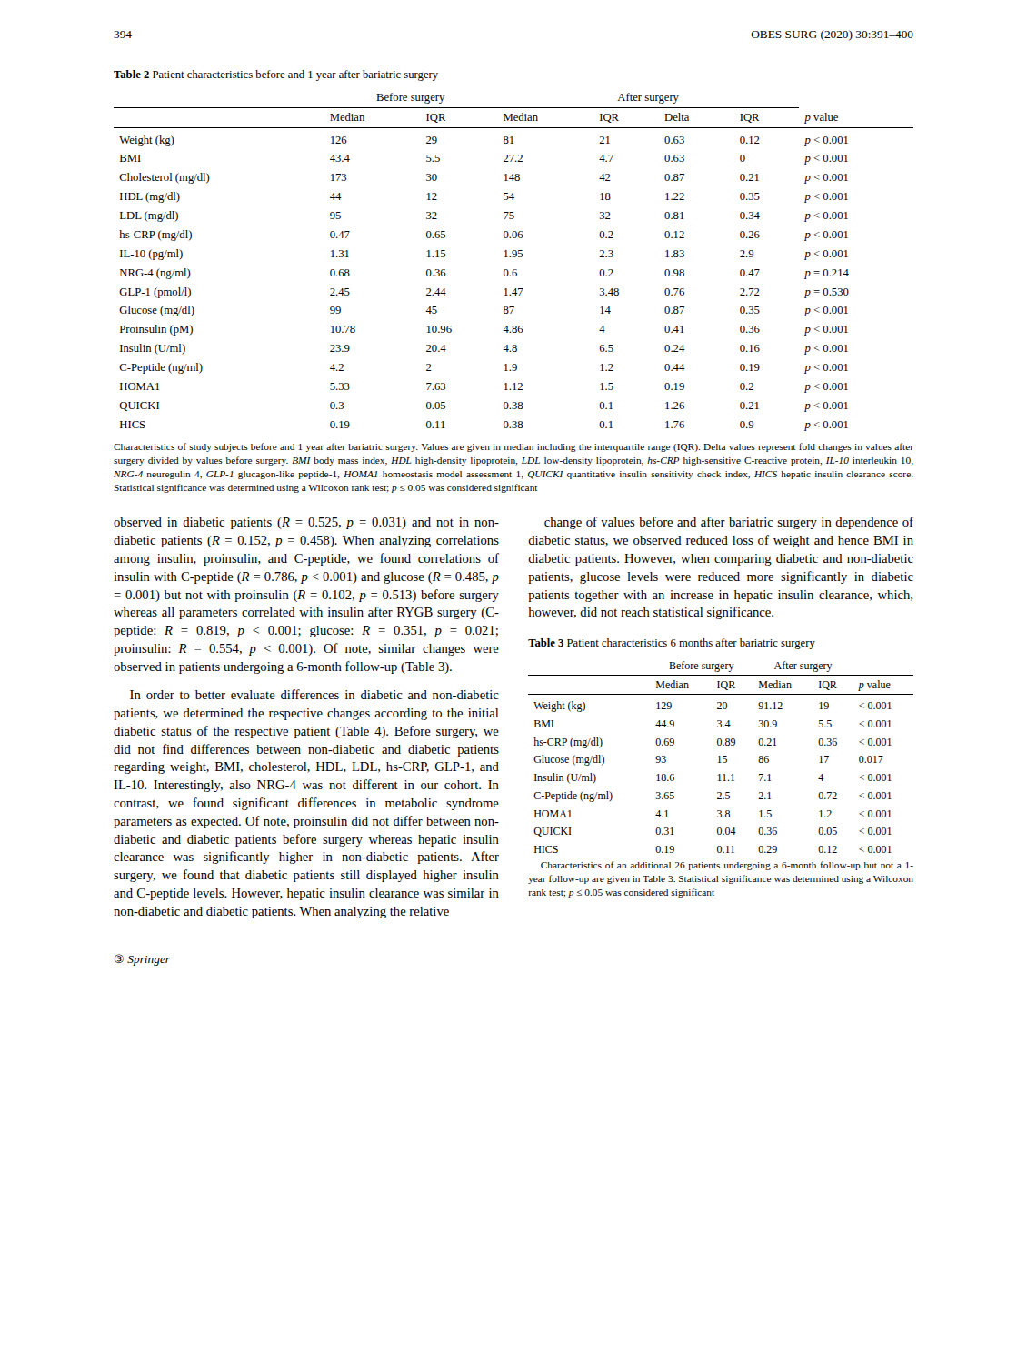394 OBES SURG (2020) 30:391–400
Table 2 Patient characteristics before and 1 year after bariatric surgery
| | Before surgery | After surgery |
| --- | --- | --- |
| | Median | IQR | Median | IQR | Delta | IQR | p value |
| Weight (kg) | 126 | 29 | 81 | 21 | 0.63 | 0.12 | p < 0.001 |
| BMI | 43.4 | 5.5 | 27.2 | 4.7 | 0.63 | 0 | p < 0.001 |
| Cholesterol (mg/dl) | 173 | 30 | 148 | 42 | 0.87 | 0.21 | p < 0.001 |
| HDL (mg/dl) | 44 | 12 | 54 | 18 | 1.22 | 0.35 | p < 0.001 |
| LDL (mg/dl) | 95 | 32 | 75 | 32 | 0.81 | 0.34 | p < 0.001 |
| hs-CRP (mg/dl) | 0.47 | 0.65 | 0.06 | 0.2 | 0.12 | 0.26 | p < 0.001 |
| IL-10 (pg/ml) | 1.31 | 1.15 | 1.95 | 2.3 | 1.83 | 2.9 | p < 0.001 |
| NRG-4 (ng/ml) | 0.68 | 0.36 | 0.6 | 0.2 | 0.98 | 0.47 | p = 0.214 |
| GLP-1 (pmol/l) | 2.45 | 2.44 | 1.47 | 3.48 | 0.76 | 2.72 | p = 0.530 |
| Glucose (mg/dl) | 99 | 45 | 87 | 14 | 0.87 | 0.35 | p < 0.001 |
| Proinsulin (pM) | 10.78 | 10.96 | 4.86 | 4 | 0.41 | 0.36 | p < 0.001 |
| Insulin (U/ml) | 23.9 | 20.4 | 4.8 | 6.5 | 0.24 | 0.16 | p < 0.001 |
| C-Peptide (ng/ml) | 4.2 | 2 | 1.9 | 1.2 | 0.44 | 0.19 | p < 0.001 |
| HOMA1 | 5.33 | 7.63 | 1.12 | 1.5 | 0.19 | 0.2 | p < 0.001 |
| QUICKI | 0.3 | 0.05 | 0.38 | 0.1 | 1.26 | 0.21 | p < 0.001 |
| HICS | 0.19 | 0.11 | 0.38 | 0.1 | 1.76 | 0.9 | p < 0.001 |
Characteristics of study subjects before and 1 year after bariatric surgery. Values are given in median including the interquartile range (IQR). Delta values represent fold changes in values after surgery divided by values before surgery. BMI body mass index, HDL high-density lipoprotein, LDL low-density lipoprotein, hs-CRP high-sensitive C-reactive protein, IL-10 interleukin 10, NRG-4 neuregulin 4, GLP-1 glucagon-like peptide-1, HOMA1 homeostasis model assessment 1, QUICKI quantitative insulin sensitivity check index, HICS hepatic insulin clearance score. Statistical significance was determined using a Wilcoxon rank test; p ≤ 0.05 was considered significant
observed in diabetic patients (R = 0.525, p = 0.031) and not in non-diabetic patients (R = 0.152, p = 0.458). When analyzing correlations among insulin, proinsulin, and C-peptide, we found correlations of insulin with C-peptide (R = 0.786, p < 0.001) and glucose (R = 0.485, p = 0.001) but not with proinsulin (R = 0.102, p = 0.513) before surgery whereas all parameters correlated with insulin after RYGB surgery (C-peptide: R = 0.819, p < 0.001; glucose: R = 0.351, p = 0.021; proinsulin: R = 0.554, p < 0.001). Of note, similar changes were observed in patients undergoing a 6-month follow-up (Table 3).
In order to better evaluate differences in diabetic and non-diabetic patients, we determined the respective changes according to the initial diabetic status of the respective patient (Table 4). Before surgery, we did not find differences between non-diabetic and diabetic patients regarding weight, BMI, cholesterol, HDL, LDL, hs-CRP, GLP-1, and IL-10. Interestingly, also NRG-4 was not different in our cohort. In contrast, we found significant differences in metabolic syndrome parameters as expected. Of note, proinsulin did not differ between non-diabetic and diabetic patients before surgery whereas hepatic insulin clearance was significantly higher in non-diabetic patients. After surgery, we found that diabetic patients still displayed higher insulin and C-peptide levels. However, hepatic insulin clearance was similar in non-diabetic and diabetic patients. When analyzing the relative
change of values before and after bariatric surgery in dependence of diabetic status, we observed reduced loss of weight and hence BMI in diabetic patients. However, when comparing diabetic and non-diabetic patients, glucose levels were reduced more significantly in diabetic patients together with an increase in hepatic insulin clearance, which, however, did not reach statistical significance.
Table 3 Patient characteristics 6 months after bariatric surgery
| | Before surgery | After surgery | |
| --- | --- | --- | --- |
| | Median | IQR | Median | IQR | p value |
| Weight (kg) | 129 | 20 | 91.12 | 19 | < 0.001 |
| BMI | 44.9 | 3.4 | 30.9 | 5.5 | < 0.001 |
| hs-CRP (mg/dl) | 0.69 | 0.89 | 0.21 | 0.36 | < 0.001 |
| Glucose (mg/dl) | 93 | 15 | 86 | 17 | 0.017 |
| Insulin (U/ml) | 18.6 | 11.1 | 7.1 | 4 | < 0.001 |
| C-Peptide (ng/ml) | 3.65 | 2.5 | 2.1 | 0.72 | < 0.001 |
| HOMA1 | 4.1 | 3.8 | 1.5 | 1.2 | < 0.001 |
| QUICKI | 0.31 | 0.04 | 0.36 | 0.05 | < 0.001 |
| HICS | 0.19 | 0.11 | 0.29 | 0.12 | < 0.001 |
Characteristics of an additional 26 patients undergoing a 6-month follow-up but not a 1-year follow-up are given in Table 3. Statistical significance was determined using a Wilcoxon rank test; p ≤ 0.05 was considered significant
③ Springer